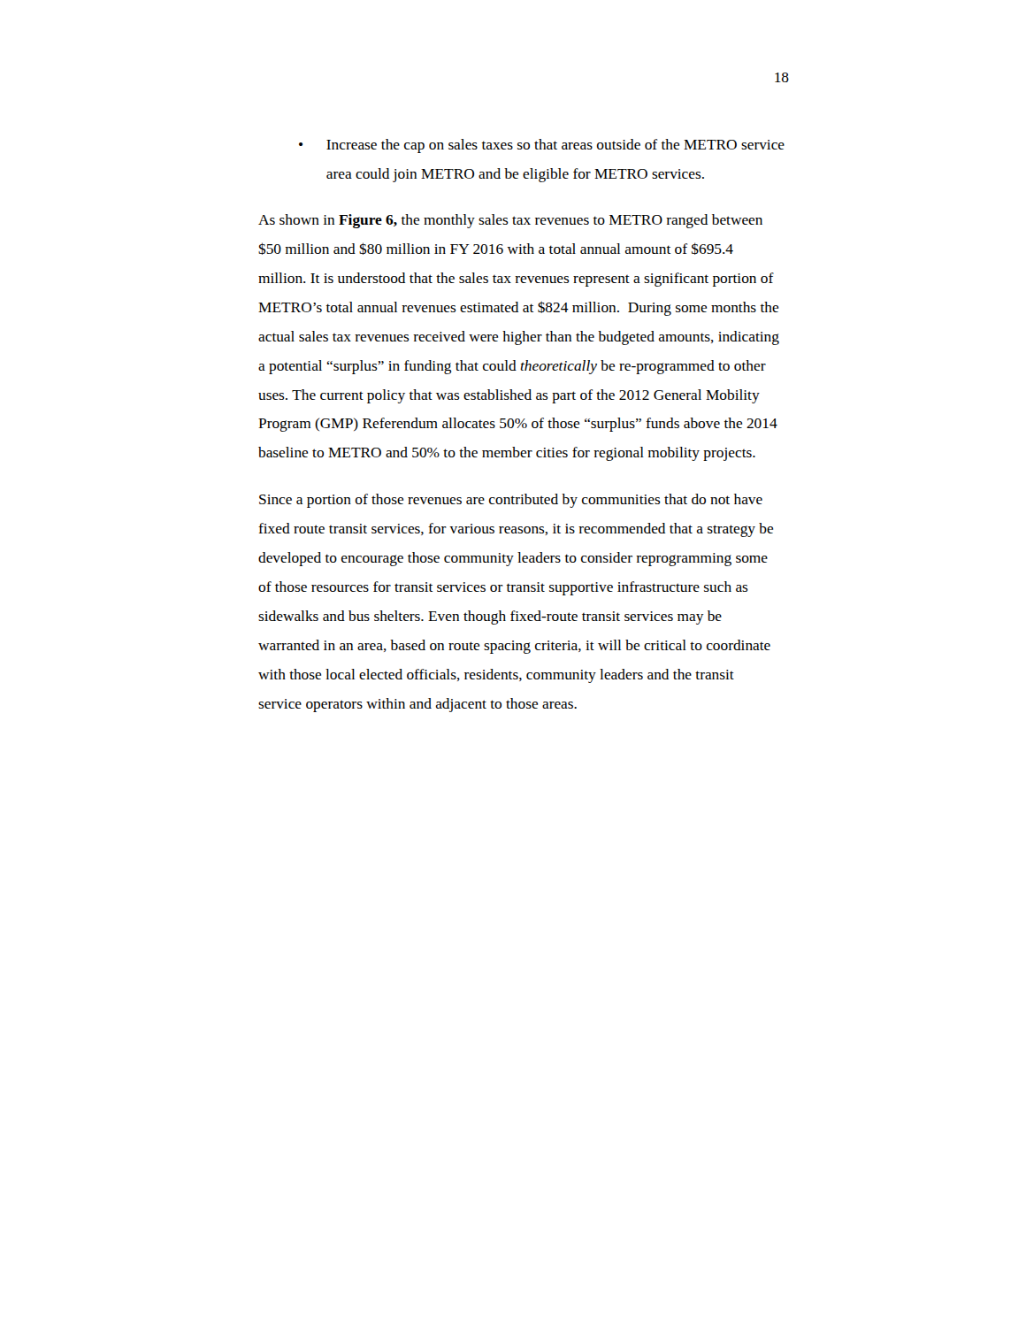18
Increase the cap on sales taxes so that areas outside of the METRO service area could join METRO and be eligible for METRO services.
As shown in Figure 6, the monthly sales tax revenues to METRO ranged between $50 million and $80 million in FY 2016 with a total annual amount of $695.4 million. It is understood that the sales tax revenues represent a significant portion of METRO’s total annual revenues estimated at $824 million. During some months the actual sales tax revenues received were higher than the budgeted amounts, indicating a potential “surplus” in funding that could theoretically be re-programmed to other uses. The current policy that was established as part of the 2012 General Mobility Program (GMP) Referendum allocates 50% of those “surplus” funds above the 2014 baseline to METRO and 50% to the member cities for regional mobility projects.
Since a portion of those revenues are contributed by communities that do not have fixed route transit services, for various reasons, it is recommended that a strategy be developed to encourage those community leaders to consider reprogramming some of those resources for transit services or transit supportive infrastructure such as sidewalks and bus shelters. Even though fixed-route transit services may be warranted in an area, based on route spacing criteria, it will be critical to coordinate with those local elected officials, residents, community leaders and the transit service operators within and adjacent to those areas.